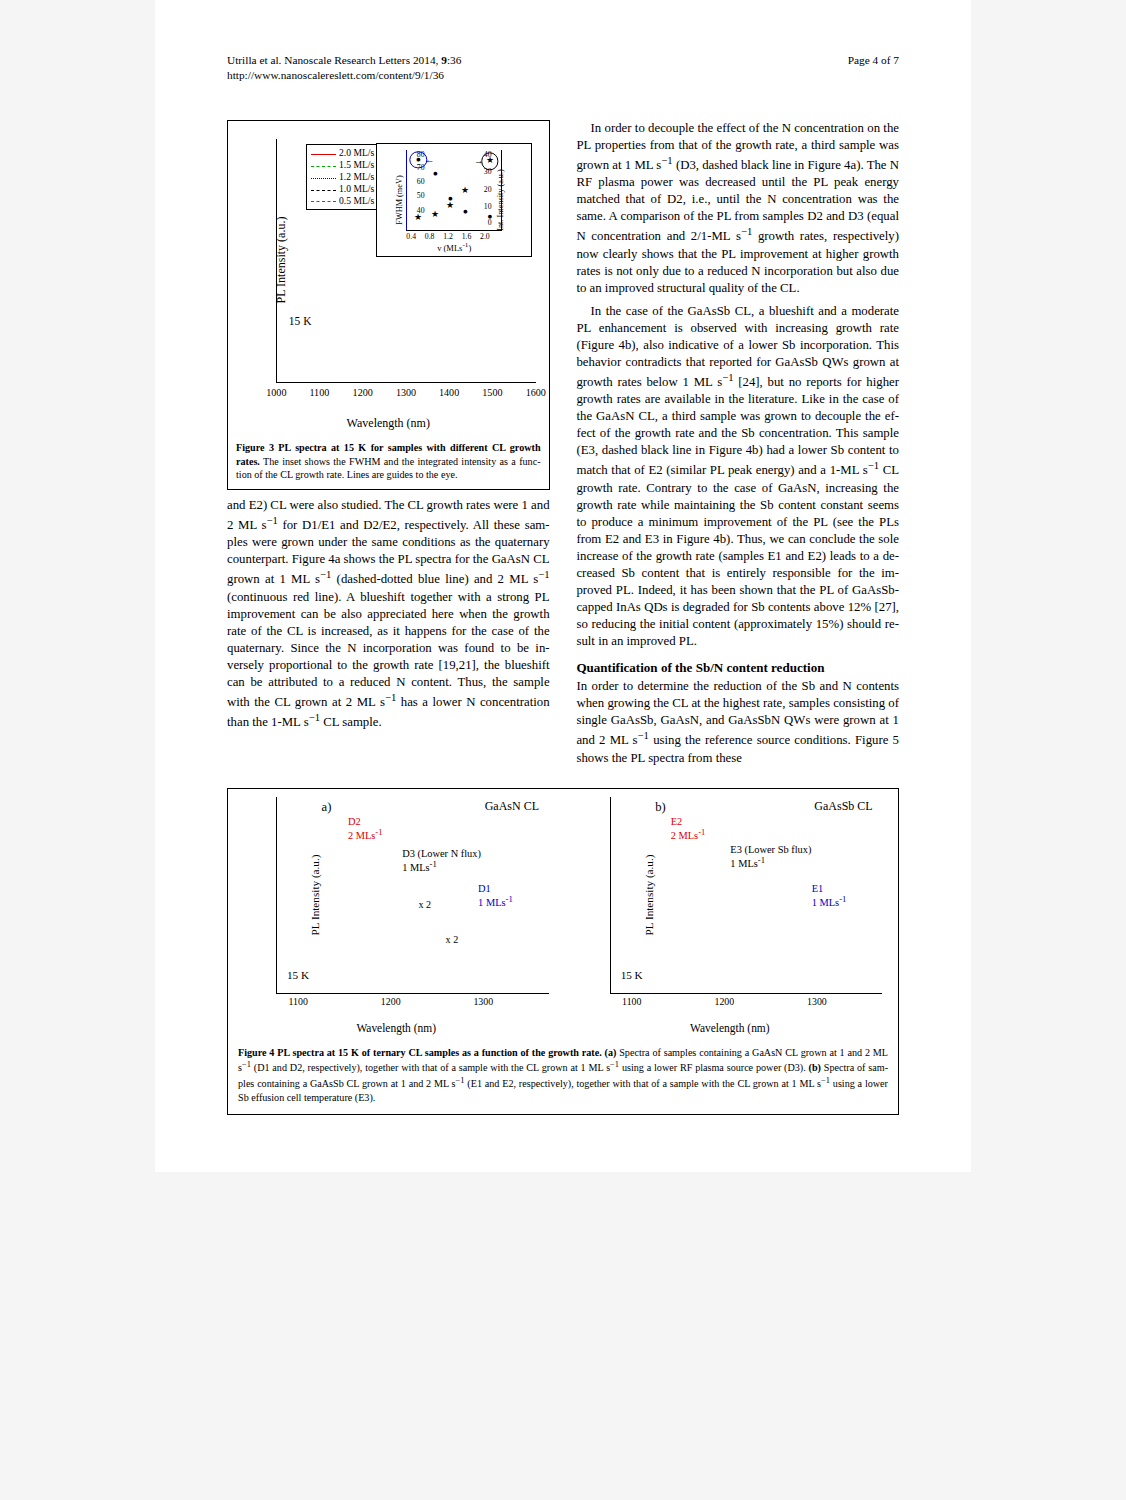Utrilla et al. Nanoscale Research Letters 2014, 9:36
http://www.nanoscalereslett.com/content/9/1/36
Page 4 of 7
PL Intensity (a.u.)
2.0 ML/s
1.5 ML/s
1.2 ML/s
1.0 ML/s
0.5 ML/s
15 K
80 70 60 50 40 40 30 20 10 0 ● ● ● ● ● ★ ★ ★ ★ ★ ← →
FWHM (meV) Int. Intensity (a.u.) 0.4 0.8 1.2 1.6 2.0 v (MLs-1)
1000 1100 1200 1300 1400 1500 1600
Wavelength (nm)
Figure 3 PL spectra at 15 K for samples with different CL growth rates. The inset shows the FWHM and the integrated intensity as a function of the CL growth rate. Lines are guides to the eye.
and E2) CL were also studied. The CL growth rates were 1 and 2 ML s−1 for D1/E1 and D2/E2, respectively. All these samples were grown under the same conditions as the quaternary counterpart. Figure 4a shows the PL spectra for the GaAsN CL grown at 1 ML s−1 (dashed-dotted blue line) and 2 ML s−1 (continuous red line). A blueshift together with a strong PL improvement can be also appreciated here when the growth rate of the CL is increased, as it happens for the case of the quaternary. Since the N incorporation was found to be inversely proportional to the growth rate [19,21], the blueshift can be attributed to a reduced N content. Thus, the sample with the CL grown at 2 ML s−1 has a lower N concentration than the 1-ML s−1 CL sample.
In order to decouple the effect of the N concentration on the PL properties from that of the growth rate, a third sample was grown at 1 ML s−1 (D3, dashed black line in Figure 4a). The N RF plasma power was decreased until the PL peak energy matched that of D2, i.e., until the N concentration was the same. A comparison of the PL from samples D2 and D3 (equal N concentration and 2/1-ML s−1 growth rates, respectively) now clearly shows that the PL improvement at higher growth rates is not only due to a reduced N incorporation but also due to an improved structural quality of the CL.
In the case of the GaAsSb CL, a blueshift and a moderate PL enhancement is observed with increasing growth rate (Figure 4b), also indicative of a lower Sb incorporation. This behavior contradicts that reported for GaAsSb QWs grown at growth rates below 1 ML s−1 [24], but no reports for higher growth rates are available in the literature. Like in the case of the GaAsN CL, a third sample was grown to decouple the effect of the growth rate and the Sb concentration. This sample (E3, dashed black line in Figure 4b) had a lower Sb content to match that of E2 (similar PL peak energy) and a 1-ML s−1 CL growth rate. Contrary to the case of GaAsN, increasing the growth rate while maintaining the Sb content constant seems to produce a minimum improvement of the PL (see the PLs from E2 and E3 in Figure 4b). Thus, we can conclude the sole increase of the growth rate (samples E1 and E2) leads to a decreased Sb content that is entirely responsible for the improved PL. Indeed, it has been shown that the PL of GaAsSb-capped InAs QDs is degraded for Sb contents above 12% [27], so reducing the initial content (approximately 15%) should result in an improved PL.
Quantification of the Sb/N content reduction
In order to determine the reduction of the Sb and N contents when growing the CL at the highest rate, samples consisting of single GaAsSb, GaAsN, and GaAsSbN QWs were grown at 1 and 2 ML s−1 using the reference source conditions. Figure 5 shows the PL spectra from these
a) GaAsN CL PL Intensity (a.u.) D2
2 MLs-1 D3 (Lower N flux)
1 MLs-1 D1
1 MLs-1 x 2 x 2 15 K
1100 1200 1300
Wavelength (nm)
b) GaAsSb CL PL Intensity (a.u.) E2
2 MLs-1 E3 (Lower Sb flux)
1 MLs-1 E1
1 MLs-1 15 K
1100 1200 1300
Wavelength (nm)
Figure 4 PL spectra at 15 K of ternary CL samples as a function of the growth rate. (a) Spectra of samples containing a GaAsN CL grown at 1 and 2 ML s−1 (D1 and D2, respectively), together with that of a sample with the CL grown at 1 ML s−1 using a lower RF plasma source power (D3). (b) Spectra of samples containing a GaAsSb CL grown at 1 and 2 ML s−1 (E1 and E2, respectively), together with that of a sample with the CL grown at 1 ML s−1 using a lower Sb effusion cell temperature (E3).